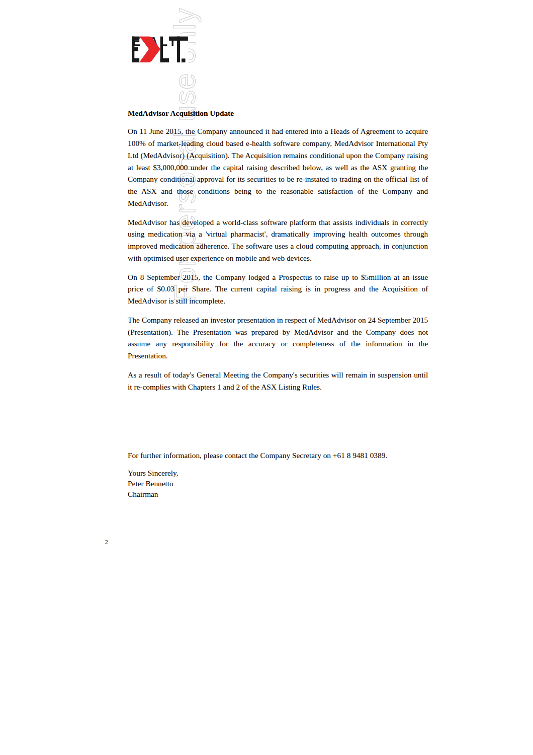For personal use only
E A L T .
MedAdvisor Acquisition Update
On 11 June 2015, the Company announced it had entered into a Heads of Agreement to acquire 100% of market-leading cloud based e-health software company, MedAdvisor International Pty Ltd (MedAdvisor) (Acquisition). The Acquisition remains conditional upon the Company raising at least $3,000,000 under the capital raising described below, as well as the ASX granting the Company conditional approval for its securities to be re-instated to trading on the official list of the ASX and those conditions being to the reasonable satisfaction of the Company and MedAdvisor.
MedAdvisor has developed a world-class software platform that assists individuals in correctly using medication via a 'virtual pharmacist', dramatically improving health outcomes through improved medication adherence. The software uses a cloud computing approach, in conjunction with optimised user experience on mobile and web devices.
On 8 September 2015, the Company lodged a Prospectus to raise up to $5million at an issue price of $0.03 per Share. The current capital raising is in progress and the Acquisition of MedAdvisor is still incomplete.
The Company released an investor presentation in respect of MedAdvisor on 24 September 2015 (Presentation). The Presentation was prepared by MedAdvisor and the Company does not assume any responsibility for the accuracy or completeness of the information in the Presentation.
As a result of today's General Meeting the Company's securities will remain in suspension until it re-complies with Chapters 1 and 2 of the ASX Listing Rules.
For further information, please contact the Company Secretary on +61 8 9481 0389.
Yours Sincerely,
Peter Bennetto
Chairman
2